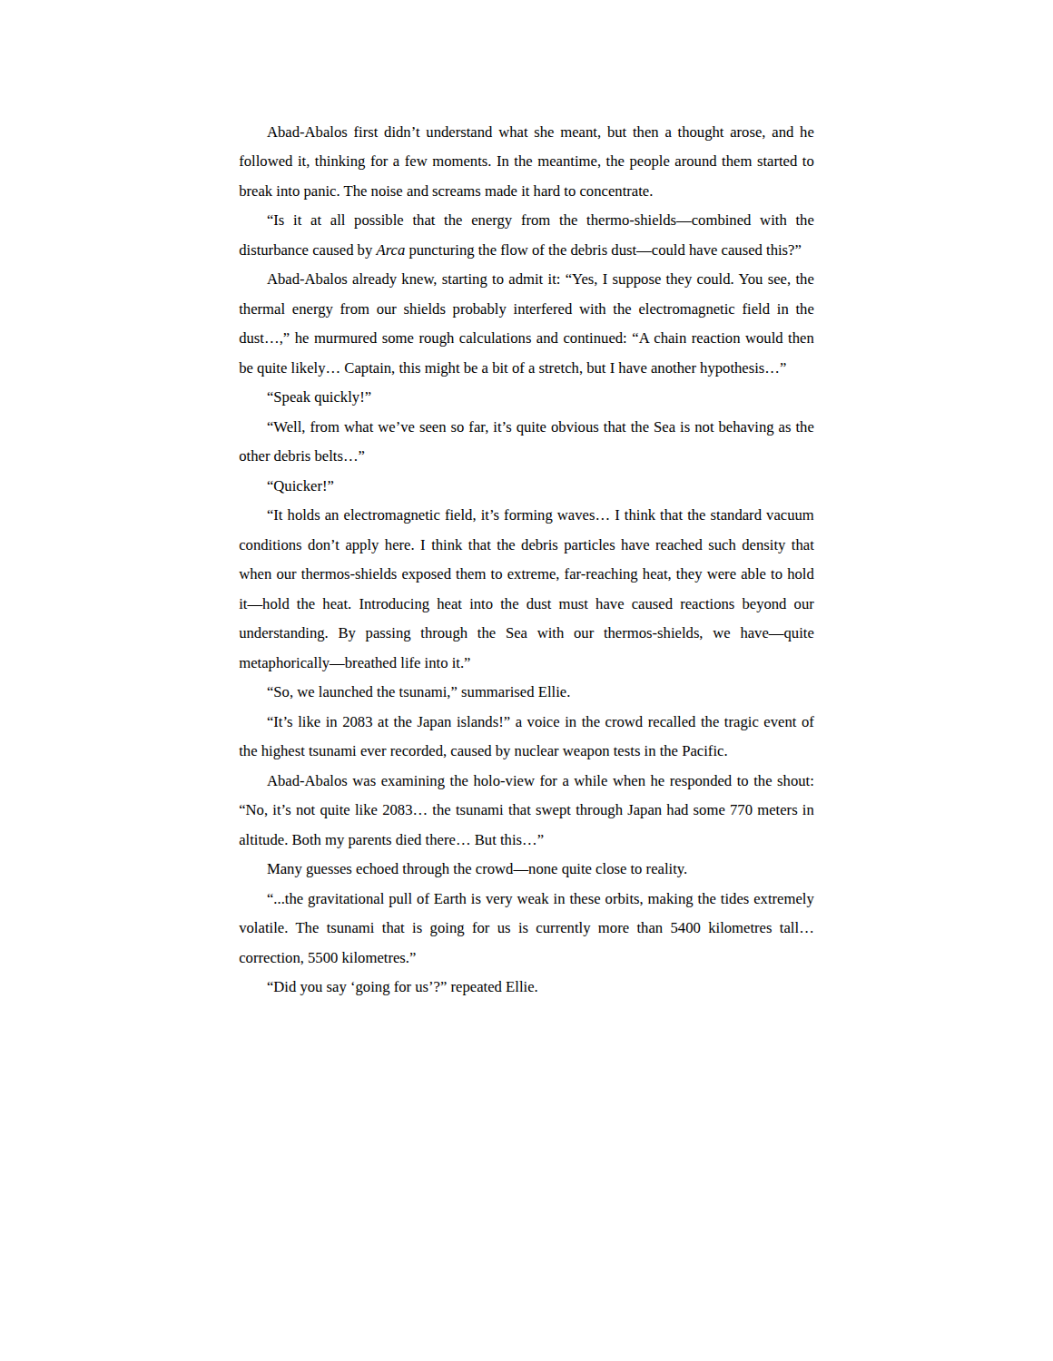Abad-Abalos first didn’t understand what she meant, but then a thought arose, and he followed it, thinking for a few moments. In the meantime, the people around them started to break into panic. The noise and screams made it hard to concentrate.
“Is it at all possible that the energy from the thermo-shields—combined with the disturbance caused by Arca puncturing the flow of the debris dust—could have caused this?”
Abad-Abalos already knew, starting to admit it: “Yes, I suppose they could. You see, the thermal energy from our shields probably interfered with the electromagnetic field in the dust…,” he murmured some rough calculations and continued: “A chain reaction would then be quite likely… Captain, this might be a bit of a stretch, but I have another hypothesis…”
“Speak quickly!”
“Well, from what we’ve seen so far, it’s quite obvious that the Sea is not behaving as the other debris belts…”
“Quicker!”
“It holds an electromagnetic field, it’s forming waves… I think that the standard vacuum conditions don’t apply here. I think that the debris particles have reached such density that when our thermos-shields exposed them to extreme, far-reaching heat, they were able to hold it—hold the heat. Introducing heat into the dust must have caused reactions beyond our understanding. By passing through the Sea with our thermos-shields, we have—quite metaphorically—breathed life into it.”
“So, we launched the tsunami,” summarised Ellie.
“It’s like in 2083 at the Japan islands!” a voice in the crowd recalled the tragic event of the highest tsunami ever recorded, caused by nuclear weapon tests in the Pacific.
Abad-Abalos was examining the holo-view for a while when he responded to the shout: “No, it’s not quite like 2083… the tsunami that swept through Japan had some 770 meters in altitude. Both my parents died there… But this…”
Many guesses echoed through the crowd—none quite close to reality.
“...the gravitational pull of Earth is very weak in these orbits, making the tides extremely volatile. The tsunami that is going for us is currently more than 5400 kilometres tall… correction, 5500 kilometres.”
“Did you say ‘going for us’?” repeated Ellie.